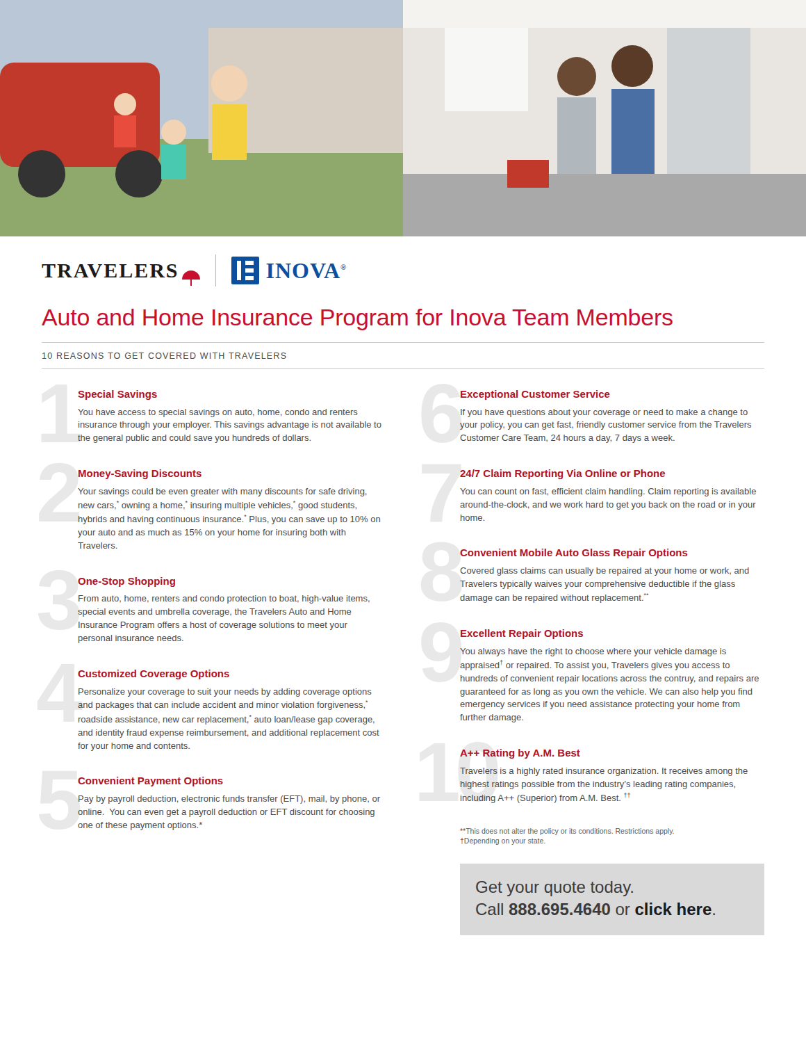TRAVELERS
INOVA®
Auto and Home Insurance Program for Inova Team Members
10 Reasons to Get Covered with Travelers
1
Special Savings
You have access to special savings on auto, home, condo and renters insurance through your employer. This savings advantage is not available to the general public and could save you hundreds of dollars.
2
Money-Saving Discounts
Your savings could be even greater with many discounts for safe driving, new cars,* owning a home,* insuring multiple vehicles,* good students, hybrids and having continuous insurance.* Plus, you can save up to 10% on your auto and as much as 15% on your home for insuring both with Travelers.
3
One-Stop Shopping
From auto, home, renters and condo protection to boat, high-value items, special events and umbrella coverage, the Travelers Auto and Home Insurance Program offers a host of coverage solutions to meet your personal insurance needs.
4
Customized Coverage Options
Personalize your coverage to suit your needs by adding coverage options and packages that can include accident and minor violation forgiveness,* roadside assistance, new car replacement,* auto loan/lease gap coverage, and identity fraud expense reimbursement, and additional replacement cost for your home and contents.
5
Convenient Payment Options
Pay by payroll deduction, electronic funds transfer (EFT), mail, by phone, or online. You can even get a payroll deduction or EFT discount for choosing one of these payment options.*
6
Exceptional Customer Service
If you have questions about your coverage or need to make a change to your policy, you can get fast, friendly customer service from the Travelers Customer Care Team, 24 hours a day, 7 days a week.
7
24/7 Claim Reporting Via Online or Phone
You can count on fast, efficient claim handling. Claim reporting is available around-the-clock, and we work hard to get you back on the road or in your home.
8
Convenient Mobile Auto Glass Repair Options
Covered glass claims can usually be repaired at your home or work, and Travelers typically waives your comprehensive deductible if the glass damage can be repaired without replacement.**
9
Excellent Repair Options
You always have the right to choose where your vehicle damage is appraised† or repaired. To assist you, Travelers gives you access to hundreds of convenient repair locations across the contruy, and repairs are guaranteed for as long as you own the vehicle. We can also help you find emergency services if you need assistance protecting your home from further damage.
10
A++ Rating by A.M. Best
Travelers is a highly rated insurance organization. It receives among the highest ratings possible from the industry’s leading rating companies, including A++ (Superior) from A.M. Best. ††
**This does not alter the policy or its conditions. Restrictions apply.
†Depending on your state.
Get your quote today.
Call 888.695.4640 or click here.